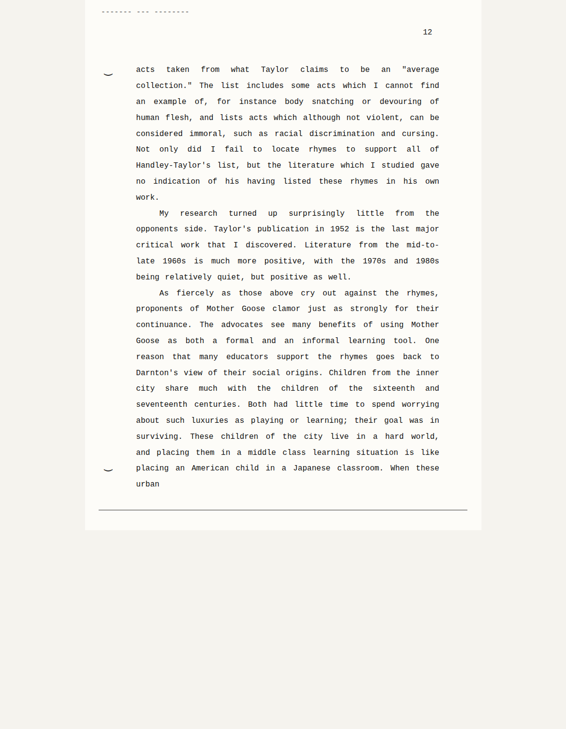------- --- --------
12
‿ ‿
acts taken from what Taylor claims to be an "average collection." The list includes some acts which I cannot find an example of, for instance body snatching or devouring of human flesh, and lists acts which although not violent, can be considered immoral, such as racial discrimination and cursing. Not only did I fail to locate rhymes to support all of Handley-Taylor's list, but the literature which I studied gave no indication of his having listed these rhymes in his own work.
My research turned up surprisingly little from the opponents side. Taylor's publication in 1952 is the last major critical work that I discovered. Literature from the mid-to-late 1960s is much more positive, with the 1970s and 1980s being relatively quiet, but positive as well.
As fiercely as those above cry out against the rhymes, proponents of Mother Goose clamor just as strongly for their continuance. The advocates see many benefits of using Mother Goose as both a formal and an informal learning tool. One reason that many educators support the rhymes goes back to Darnton's view of their social origins. Children from the inner city share much with the children of the sixteenth and seventeenth centuries. Both had little time to spend worrying about such luxuries as playing or learning; their goal was in surviving. These children of the city live in a hard world, and placing them in a middle class learning situation is like placing an American child in a Japanese classroom. When these urban